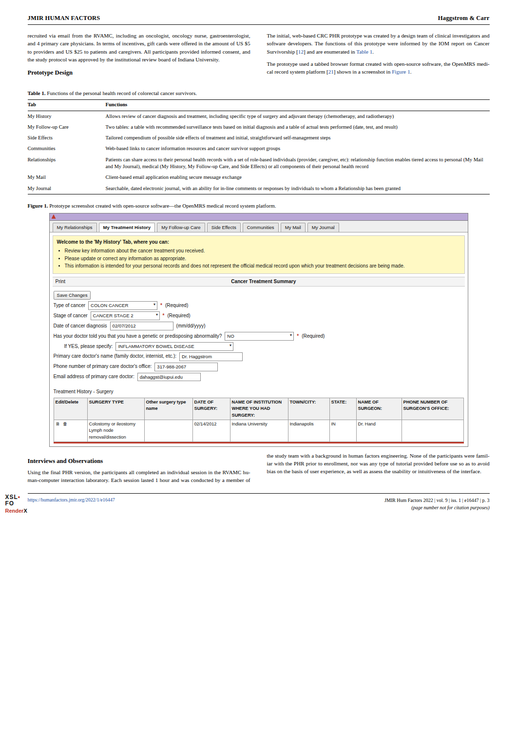JMIR HUMAN FACTORS
Haggstrom & Carr
recruited via email from the RVAMC, including an oncologist, oncology nurse, gastroenterologist, and 4 primary care physicians. In terms of incentives, gift cards were offered in the amount of US $5 to providers and US $25 to patients and caregivers. All participants provided informed consent, and the study protocol was approved by the institutional review board of Indiana University.
Prototype Design
The initial, web-based CRC PHR prototype was created by a design team of clinical investigators and software developers. The functions of this prototype were informed by the IOM report on Cancer Survivorship [12] and are enumerated in Table 1.
The prototype used a tabbed browser format created with open-source software, the OpenMRS medical record system platform [21] shown in a screenshot in Figure 1.
Table 1. Functions of the personal health record of colorectal cancer survivors.
| Tab | Functions |
| --- | --- |
| My History | Allows review of cancer diagnosis and treatment, including specific type of surgery and adjuvant therapy (chemotherapy, and radiotherapy) |
| My Follow-up Care | Two tables: a table with recommended surveillance tests based on initial diagnosis and a table of actual tests performed (date, test, and result) |
| Side Effects | Tailored compendium of possible side effects of treatment and initial, straightforward self-management steps |
| Communities | Web-based links to cancer information resources and cancer survivor support groups |
| Relationships | Patients can share access to their personal health records with a set of role-based individuals (provider, caregiver, etc): relationship function enables tiered access to personal (My Mail and My Journal), medical (My History, My Follow-up Care, and Side Effects) or all components of their personal health record |
| My Mail | Client-based email application enabling secure message exchange |
| My Journal | Searchable, dated electronic journal, with an ability for in-line comments or responses by individuals to whom a Relationship has been granted |
Figure 1. Prototype screenshot created with open-source software—the OpenMRS medical record system platform.
My Relationships
My Treatment History
My Follow-up Care
Side Effects
Communities
My Mail
My Journal
Welcome to the 'My History' Tab, where you can:
Review key information about the cancer treatment you received.
Please update or correct any information as appropriate.
This information is intended for your personal records and does not represent the official medical record upon which your treatment decisions are being made.
Print
Cancer Treatment Summary
Save Changes
Type of cancer COLON CANCER * (Required)
Stage of cancer CANCER STAGE 2 * (Required)
Date of cancer diagnosis 02/07/2012 (mm/dd/yyyy)
Has your doctor told you that you have a genetic or predisposing abnormality? NO * (Required)
If YES, please specify: INFLAMMATORY BOWEL DISEASE
Primary care doctor's name (family doctor, internist, etc.): Dr. Haggstrom
Phone number of primary care doctor's office: 317-988-2067
Email address of primary care doctor: dahaggst@iupui.edu
Treatment History - Surgery
| Edit/Delete | SURGERY TYPE | Other surgery type name | DATE OF SURGERY: | NAME OF INSTITUTION WHERE YOU HAD SURGERY: | TOWN/CITY: | STATE: | NAME OF SURGEON: | PHONE NUMBER OF SURGEON'S OFFICE: |
| --- | --- | --- | --- | --- | --- | --- | --- | --- |
| 🗎 🗑 | Colostomy or ileostomy Lymph node removal/dissection | | 02/14/2012 | Indiana University | Indianapolis | IN | Dr. Hand | |
Interviews and Observations
Using the final PHR version, the participants all completed an individual session in the RVAMC human-computer interaction laboratory. Each session lasted 1 hour and was conducted by a member of the study team with a background in human factors engineering. None of the participants were familiar with the PHR prior to enrollment, nor was any type of tutorial provided before use so as to avoid bias on the basis of user experience, as well as assess the usability or intuitiveness of the interface.
https://humanfactors.jmir.org/2022/1/e16447
JMIR Hum Factors 2022 | vol. 9 | iss. 1 | e16447 | p. 3
(page number not for citation purposes)
XSL•
FO
Render X